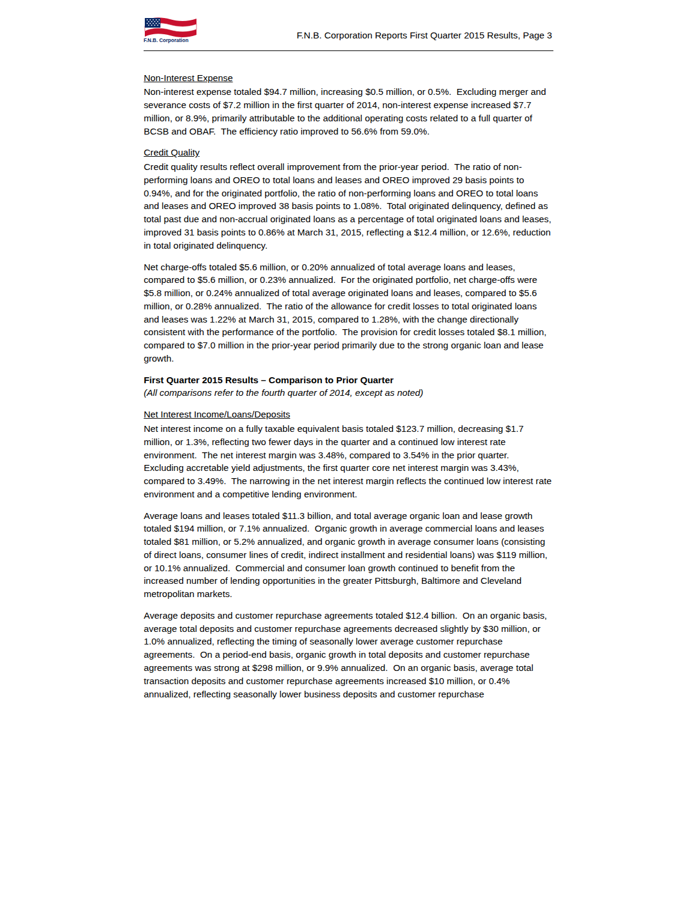F.N.B. Corporation
F.N.B. Corporation Reports First Quarter 2015 Results, Page 3
Non-Interest Expense
Non-interest expense totaled $94.7 million, increasing $0.5 million, or 0.5%. Excluding merger and severance costs of $7.2 million in the first quarter of 2014, non-interest expense increased $7.7 million, or 8.9%, primarily attributable to the additional operating costs related to a full quarter of BCSB and OBAF. The efficiency ratio improved to 56.6% from 59.0%.
Credit Quality
Credit quality results reflect overall improvement from the prior-year period. The ratio of non-performing loans and OREO to total loans and leases and OREO improved 29 basis points to 0.94%, and for the originated portfolio, the ratio of non-performing loans and OREO to total loans and leases and OREO improved 38 basis points to 1.08%. Total originated delinquency, defined as total past due and non-accrual originated loans as a percentage of total originated loans and leases, improved 31 basis points to 0.86% at March 31, 2015, reflecting a $12.4 million, or 12.6%, reduction in total originated delinquency.
Net charge-offs totaled $5.6 million, or 0.20% annualized of total average loans and leases, compared to $5.6 million, or 0.23% annualized. For the originated portfolio, net charge-offs were $5.8 million, or 0.24% annualized of total average originated loans and leases, compared to $5.6 million, or 0.28% annualized. The ratio of the allowance for credit losses to total originated loans and leases was 1.22% at March 31, 2015, compared to 1.28%, with the change directionally consistent with the performance of the portfolio. The provision for credit losses totaled $8.1 million, compared to $7.0 million in the prior-year period primarily due to the strong organic loan and lease growth.
First Quarter 2015 Results – Comparison to Prior Quarter
(All comparisons refer to the fourth quarter of 2014, except as noted)
Net Interest Income/Loans/Deposits
Net interest income on a fully taxable equivalent basis totaled $123.7 million, decreasing $1.7 million, or 1.3%, reflecting two fewer days in the quarter and a continued low interest rate environment. The net interest margin was 3.48%, compared to 3.54% in the prior quarter. Excluding accretable yield adjustments, the first quarter core net interest margin was 3.43%, compared to 3.49%. The narrowing in the net interest margin reflects the continued low interest rate environment and a competitive lending environment.
Average loans and leases totaled $11.3 billion, and total average organic loan and lease growth totaled $194 million, or 7.1% annualized. Organic growth in average commercial loans and leases totaled $81 million, or 5.2% annualized, and organic growth in average consumer loans (consisting of direct loans, consumer lines of credit, indirect installment and residential loans) was $119 million, or 10.1% annualized. Commercial and consumer loan growth continued to benefit from the increased number of lending opportunities in the greater Pittsburgh, Baltimore and Cleveland metropolitan markets.
Average deposits and customer repurchase agreements totaled $12.4 billion. On an organic basis, average total deposits and customer repurchase agreements decreased slightly by $30 million, or 1.0% annualized, reflecting the timing of seasonally lower average customer repurchase agreements. On a period-end basis, organic growth in total deposits and customer repurchase agreements was strong at $298 million, or 9.9% annualized. On an organic basis, average total transaction deposits and customer repurchase agreements increased $10 million, or 0.4% annualized, reflecting seasonally lower business deposits and customer repurchase